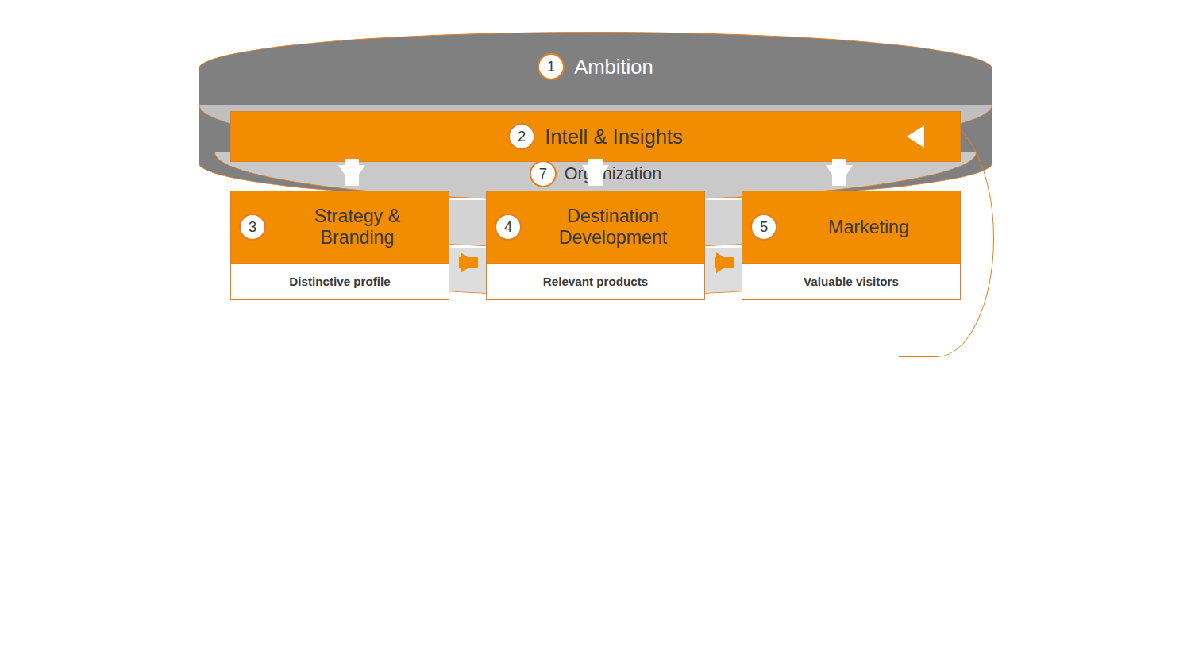1 Ambition
2 Intell & Insights
3 Strategy &
Branding
Distinctive profile
4 Destination
Development
Relevant products
5 Marketing
Valuable visitors
6 Partnership Development
7 Organization
8 Finance
9 Evaluation